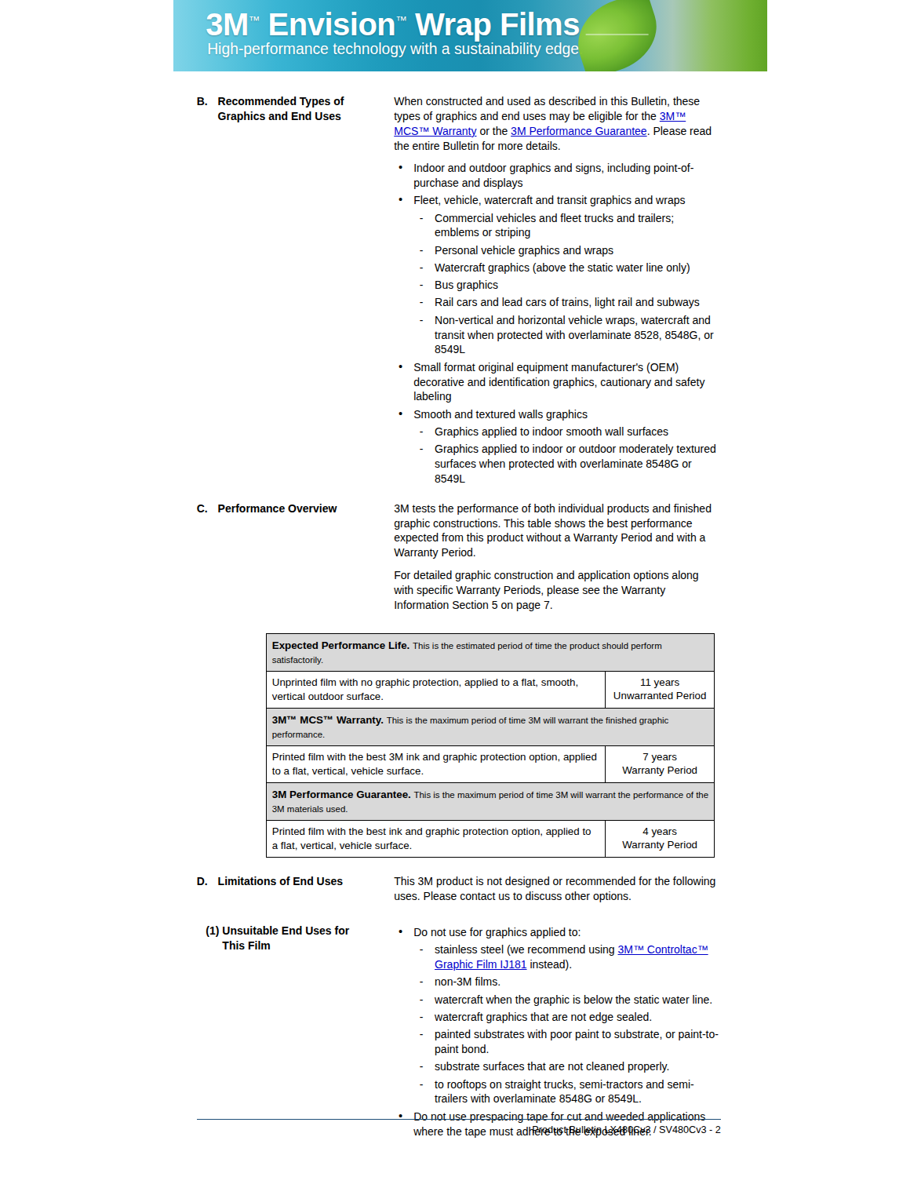3M™ Envision™ Wrap Films
High-performance technology with a sustainability edge.
B. Recommended Types of Graphics and End Uses
When constructed and used as described in this Bulletin, these types of graphics and end uses may be eligible for the 3M™ MCS™ Warranty or the 3M Performance Guarantee. Please read the entire Bulletin for more details.
Indoor and outdoor graphics and signs, including point-of-purchase and displays
Fleet, vehicle, watercraft and transit graphics and wraps
Commercial vehicles and fleet trucks and trailers; emblems or striping
Personal vehicle graphics and wraps
Watercraft graphics (above the static water line only)
Bus graphics
Rail cars and lead cars of trains, light rail and subways
Non-vertical and horizontal vehicle wraps, watercraft and transit when protected with overlaminate 8528, 8548G, or 8549L
Small format original equipment manufacturer's (OEM) decorative and identification graphics, cautionary and safety labeling
Smooth and textured walls graphics
Graphics applied to indoor smooth wall surfaces
Graphics applied to indoor or outdoor moderately textured surfaces when protected with overlaminate 8548G or 8549L
C. Performance Overview
3M tests the performance of both individual products and finished graphic constructions. This table shows the best performance expected from this product without a Warranty Period and with a Warranty Period.
For detailed graphic construction and application options along with specific Warranty Periods, please see the Warranty Information Section 5 on page 7.
| Expected Performance Life. This is the estimated period of time the product should perform satisfactorily. |
| Unprinted film with no graphic protection, applied to a flat, smooth, vertical outdoor surface. | 11 years Unwarranted Period |
| 3M™ MCS™ Warranty. This is the maximum period of time 3M will warrant the finished graphic performance. |
| Printed film with the best 3M ink and graphic protection option, applied to a flat, vertical, vehicle surface. | 7 years Warranty Period |
| 3M Performance Guarantee. This is the maximum period of time 3M will warrant the performance of the 3M materials used. |
| Printed film with the best ink and graphic protection option, applied to a flat, vertical, vehicle surface. | 4 years Warranty Period |
D. Limitations of End Uses
This 3M product is not designed or recommended for the following uses. Please contact us to discuss other options.
(1) Unsuitable End Uses for This Film
Do not use for graphics applied to:
stainless steel (we recommend using 3M™ Controltac™ Graphic Film IJ181 instead).
non-3M films.
watercraft when the graphic is below the static water line.
watercraft graphics that are not edge sealed.
painted substrates with poor paint to substrate, or paint-to-paint bond.
substrate surfaces that are not cleaned properly.
to rooftops on straight trucks, semi-tractors and semi-trailers with overlaminate 8548G or 8549L.
Do not use prespacing tape for cut and weeded applications where the tape must adhere to the exposed liner.
Product Bulletin LX480Cv3 / SV480Cv3 - 2